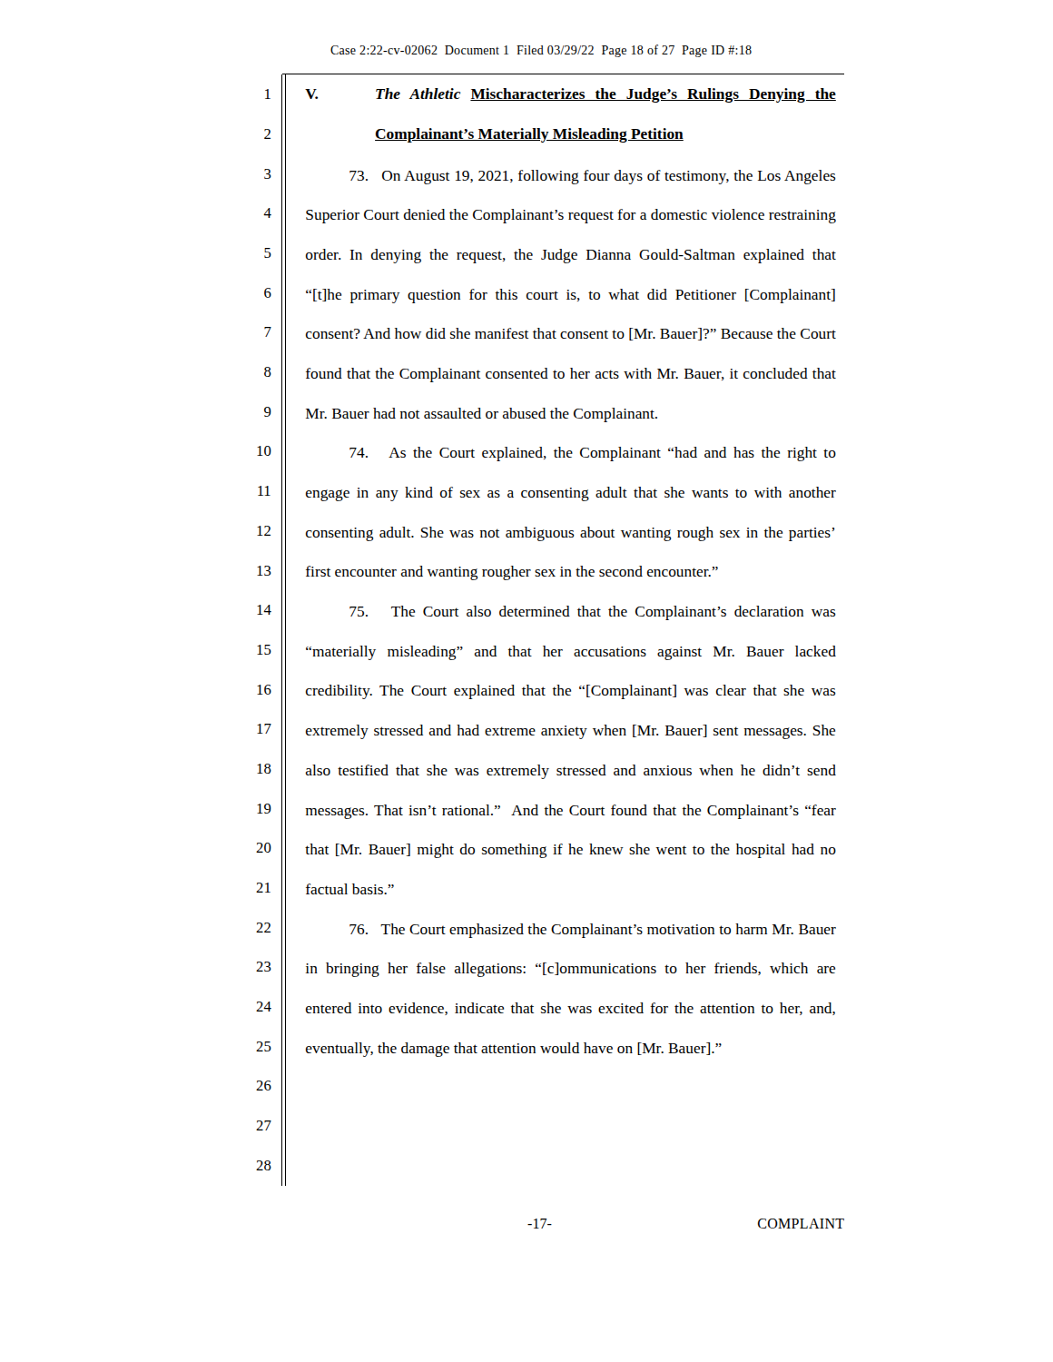Case 2:22-cv-02062 Document 1 Filed 03/29/22 Page 18 of 27 Page ID #:18
1
2
3
4
5
6
7
8
9
10
11
12
13
14
15
16
17
18
19
20
21
22
23
24
25
26
27
28
V. The Athletic Mischaracterizes the Judge’s Rulings Denying the Complainant’s Materially Misleading Petition
73. On August 19, 2021, following four days of testimony, the Los Angeles Superior Court denied the Complainant’s request for a domestic violence restraining order. In denying the request, the Judge Dianna Gould-Saltman explained that “[t]he primary question for this court is, to what did Petitioner [Complainant] consent? And how did she manifest that consent to [Mr. Bauer]?” Because the Court found that the Complainant consented to her acts with Mr. Bauer, it concluded that Mr. Bauer had not assaulted or abused the Complainant.
74. As the Court explained, the Complainant “had and has the right to engage in any kind of sex as a consenting adult that she wants to with another consenting adult. She was not ambiguous about wanting rough sex in the parties’ first encounter and wanting rougher sex in the second encounter.”
75. The Court also determined that the Complainant’s declaration was “materially misleading” and that her accusations against Mr. Bauer lacked credibility. The Court explained that the “[Complainant] was clear that she was extremely stressed and had extreme anxiety when [Mr. Bauer] sent messages. She also testified that she was extremely stressed and anxious when he didn’t send messages. That isn’t rational.” And the Court found that the Complainant’s “fear that [Mr. Bauer] might do something if he knew she went to the hospital had no factual basis.”
76. The Court emphasized the Complainant’s motivation to harm Mr. Bauer in bringing her false allegations: “[c]ommunications to her friends, which are entered into evidence, indicate that she was excited for the attention to her, and, eventually, the damage that attention would have on [Mr. Bauer].”
-17- COMPLAINT